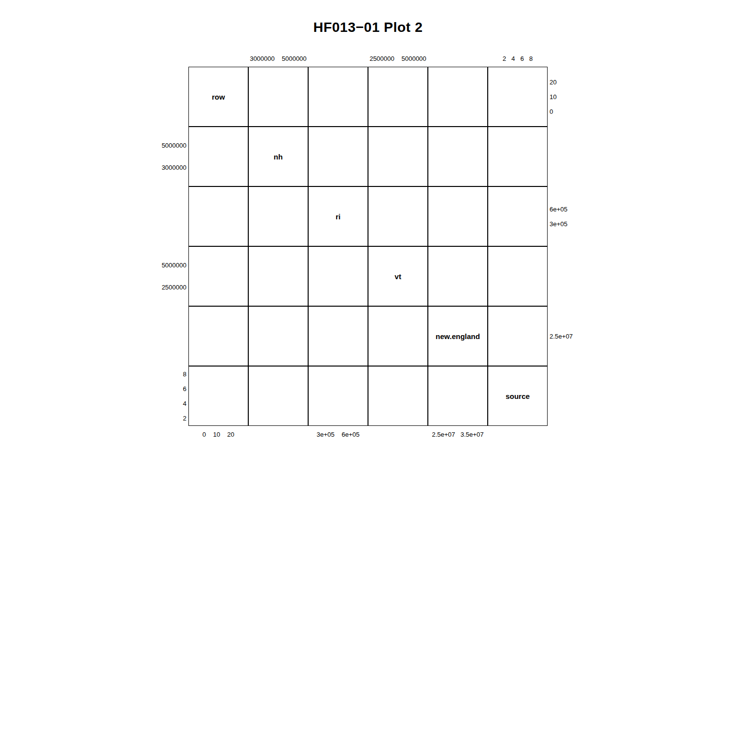HF013−01 Plot 2
HF013-01 Plot 2: scatterplot matrix
| | | 3000000 5000000 | | 2500000 5000000 | | 2 4 6 8 | |
| | row | | | | | | 20 10 0 |
| 5000000 3000000 | | nh | | | | | |
| | | | ri | | | | 6e+05 3e+05 |
| 5000000 2500000 | | | | vt | | | |
| | | | | | new.england | | 2.5e+07 |
| 8 6 4 2 | | | | | | source | |
| | 0 10 20 | | 3e+05 6e+05 | | 2.5e+07 3.5e+07 | | |